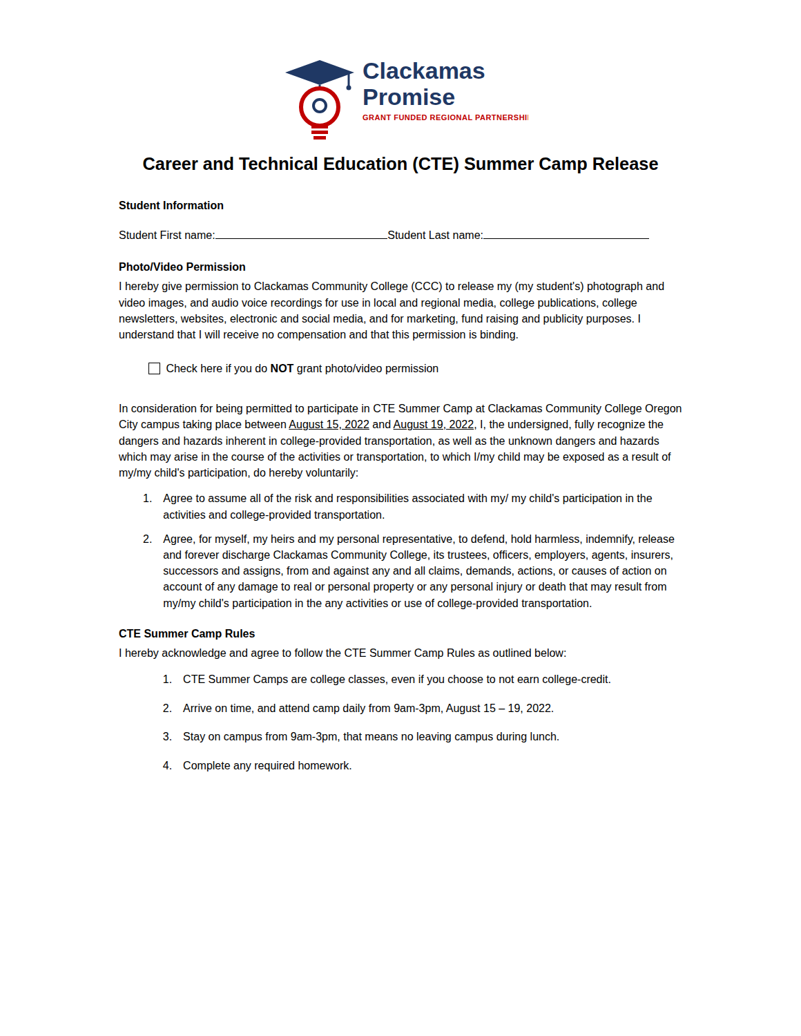Clackamas Promise GRANT FUNDED REGIONAL PARTNERSHIP
Career and Technical Education (CTE) Summer Camp Release
Student Information
Student First name: Student Last name:
Photo/Video Permission
I hereby give permission to Clackamas Community College (CCC) to release my (my student's) photograph and video images, and audio voice recordings for use in local and regional media, college publications, college newsletters, websites, electronic and social media, and for marketing, fund raising and publicity purposes. I understand that I will receive no compensation and that this permission is binding.
Check here if you do NOT grant photo/video permission
In consideration for being permitted to participate in CTE Summer Camp at Clackamas Community College Oregon City campus taking place between August 15, 2022 and August 19, 2022, I, the undersigned, fully recognize the dangers and hazards inherent in college-provided transportation, as well as the unknown dangers and hazards which may arise in the course of the activities or transportation, to which I/my child may be exposed as a result of my/my child's participation, do hereby voluntarily:
Agree to assume all of the risk and responsibilities associated with my/ my child's participation in the activities and college-provided transportation.
Agree, for myself, my heirs and my personal representative, to defend, hold harmless, indemnify, release and forever discharge Clackamas Community College, its trustees, officers, employers, agents, insurers, successors and assigns, from and against any and all claims, demands, actions, or causes of action on account of any damage to real or personal property or any personal injury or death that may result from my/my child's participation in the any activities or use of college-provided transportation.
CTE Summer Camp Rules
I hereby acknowledge and agree to follow the CTE Summer Camp Rules as outlined below:
CTE Summer Camps are college classes, even if you choose to not earn college-credit.
Arrive on time, and attend camp daily from 9am-3pm, August 15 – 19, 2022.
Stay on campus from 9am-3pm, that means no leaving campus during lunch.
Complete any required homework.